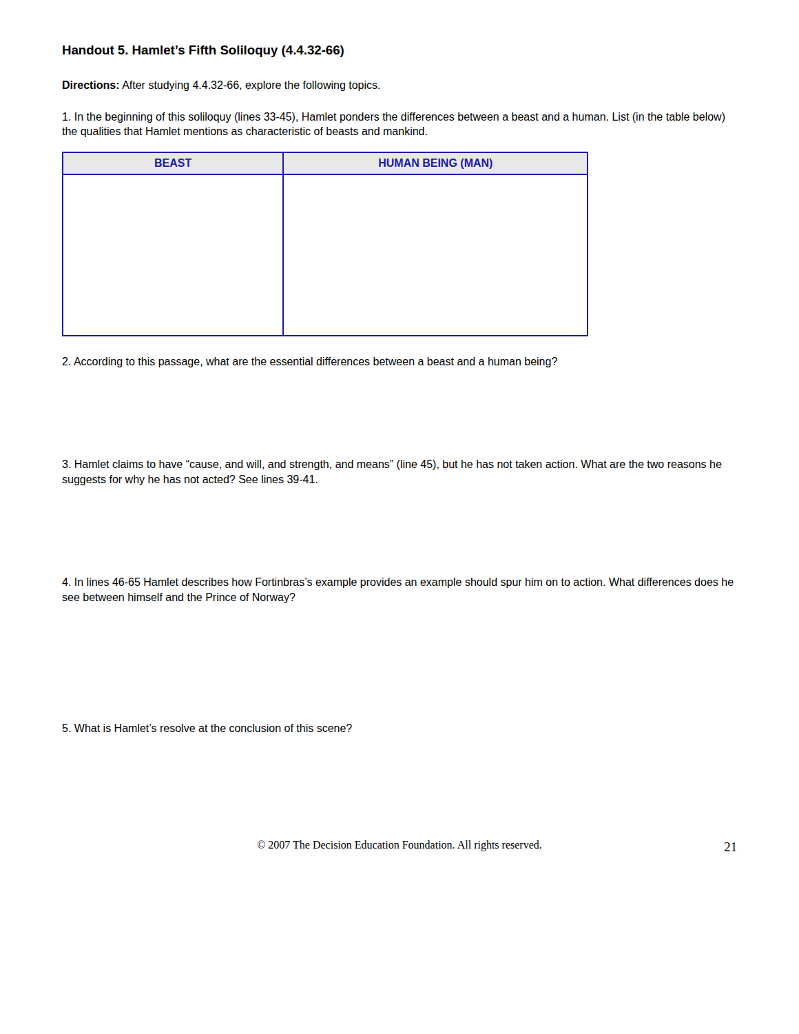Handout 5. Hamlet’s Fifth Soliloquy (4.4.32-66)
Directions: After studying 4.4.32-66, explore the following topics.
1. In the beginning of this soliloquy (lines 33-45), Hamlet ponders the differences between a beast and a human. List (in the table below) the qualities that Hamlet mentions as characteristic of beasts and mankind.
| BEAST | HUMAN BEING (MAN) |
| --- | --- |
2. According to this passage, what are the essential differences between a beast and a human being?
3. Hamlet claims to have “cause, and will, and strength, and means” (line 45), but he has not taken action. What are the two reasons he suggests for why he has not acted? See lines 39-41.
4. In lines 46-65 Hamlet describes how Fortinbras’s example provides an example should spur him on to action. What differences does he see between himself and the Prince of Norway?
5. What is Hamlet’s resolve at the conclusion of this scene?
© 2007 The Decision Education Foundation. All rights reserved. 21